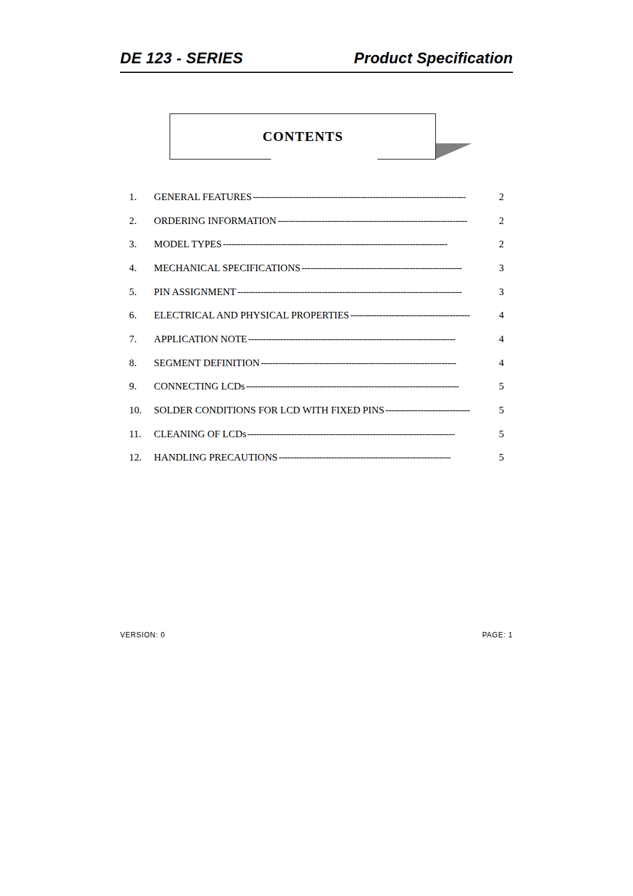DE 123 - SERIES
Product Specification
CONTENTS
1. GENERAL FEATURES ------------------------------------------------------------------------- 2
2. ORDERING INFORMATION ----------------------------------------------------------------- 2
3. MODEL TYPES ----------------------------------------------------------------------------- 2
4. MECHANICAL SPECIFICATIONS ------------------------------------------------------- 3
5. PIN ASSIGNMENT ----------------------------------------------------------------------------- 3
6. ELECTRICAL AND PHYSICAL PROPERTIES ----------------------------------------- 4
7. APPLICATION NOTE ----------------------------------------------------------------------- 4
8. SEGMENT DEFINITION ------------------------------------------------------------------- 4
9. CONNECTING LCDs ------------------------------------------------------------------------- 5
10. SOLDER CONDITIONS FOR LCD WITH FIXED PINS ----------------------------- 5
11. CLEANING OF LCDs ----------------------------------------------------------------------- 5
12. HANDLING PRECAUTIONS ----------------------------------------------------------- 5
VERSION: 0
PAGE: 1